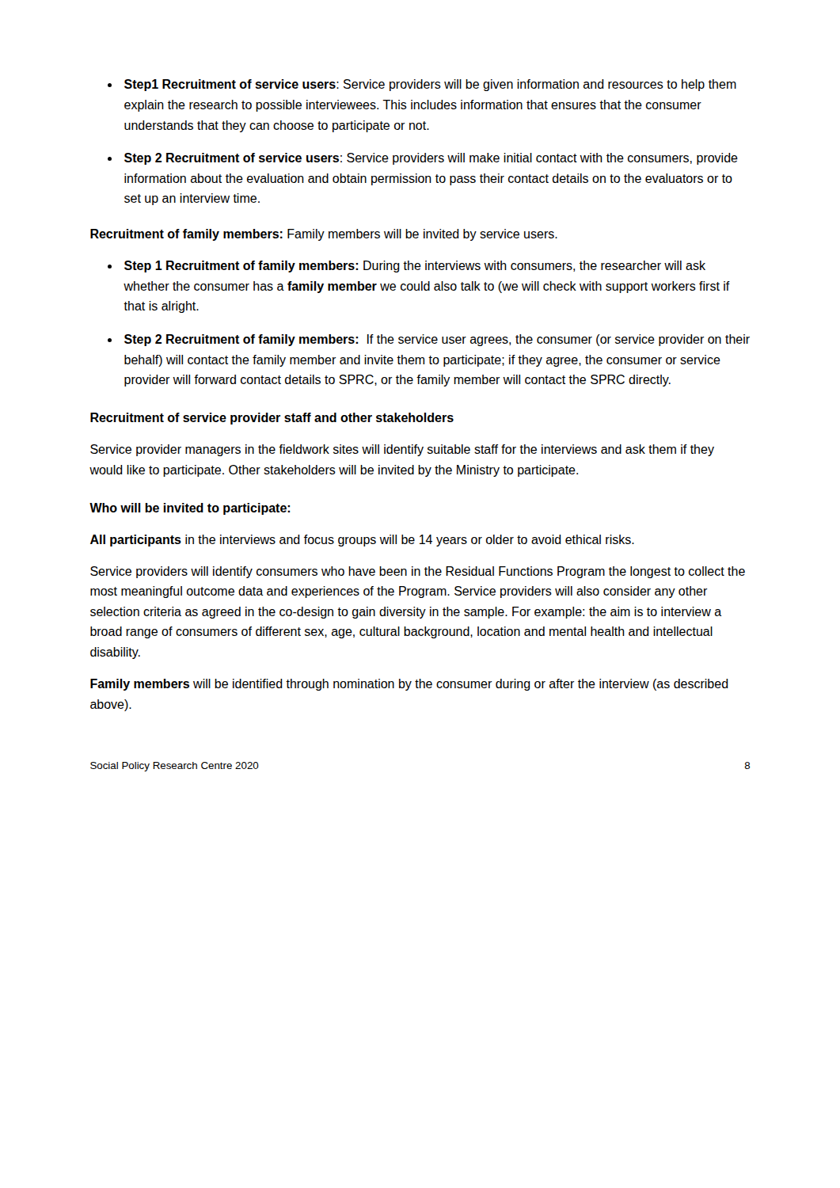Step1 Recruitment of service users: Service providers will be given information and resources to help them explain the research to possible interviewees. This includes information that ensures that the consumer understands that they can choose to participate or not.
Step 2 Recruitment of service users: Service providers will make initial contact with the consumers, provide information about the evaluation and obtain permission to pass their contact details on to the evaluators or to set up an interview time.
Recruitment of family members: Family members will be invited by service users.
Step 1 Recruitment of family members: During the interviews with consumers, the researcher will ask whether the consumer has a family member we could also talk to (we will check with support workers first if that is alright.
Step 2 Recruitment of family members: If the service user agrees, the consumer (or service provider on their behalf) will contact the family member and invite them to participate; if they agree, the consumer or service provider will forward contact details to SPRC, or the family member will contact the SPRC directly.
Recruitment of service provider staff and other stakeholders
Service provider managers in the fieldwork sites will identify suitable staff for the interviews and ask them if they would like to participate. Other stakeholders will be invited by the Ministry to participate.
Who will be invited to participate:
All participants in the interviews and focus groups will be 14 years or older to avoid ethical risks.
Service providers will identify consumers who have been in the Residual Functions Program the longest to collect the most meaningful outcome data and experiences of the Program. Service providers will also consider any other selection criteria as agreed in the co-design to gain diversity in the sample. For example: the aim is to interview a broad range of consumers of different sex, age, cultural background, location and mental health and intellectual disability.
Family members will be identified through nomination by the consumer during or after the interview (as described above).
Social Policy Research Centre 2020 8